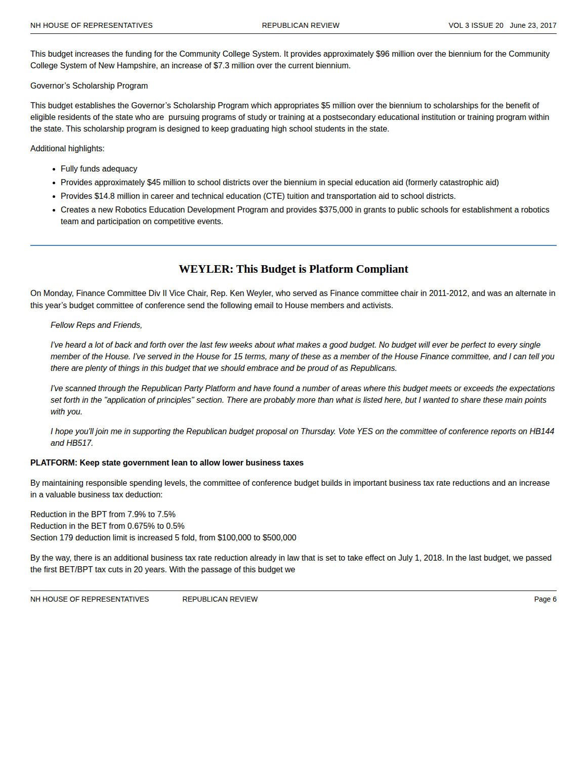NH HOUSE OF REPRESENTATIVES REPUBLICAN REVIEW VOL 3 ISSUE 20 June 23, 2017
This budget increases the funding for the Community College System. It provides approximately $96 million over the biennium for the Community College System of New Hampshire, an increase of $7.3 million over the current biennium.
Governor’s Scholarship Program
This budget establishes the Governor’s Scholarship Program which appropriates $5 million over the biennium to scholarships for the benefit of eligible residents of the state who are pursuing programs of study or training at a postsecondary educational institution or training program within the state. This scholarship program is designed to keep graduating high school students in the state.
Additional highlights:
Fully funds adequacy
Provides approximately $45 million to school districts over the biennium in special education aid (formerly catastrophic aid)
Provides $14.8 million in career and technical education (CTE) tuition and transportation aid to school districts.
Creates a new Robotics Education Development Program and provides $375,000 in grants to public schools for establishment a robotics team and participation on competitive events.
WEYLER: This Budget is Platform Compliant
On Monday, Finance Committee Div II Vice Chair, Rep. Ken Weyler, who served as Finance committee chair in 2011-2012, and was an alternate in this year’s budget committee of conference send the following email to House members and activists.
Fellow Reps and Friends,
I've heard a lot of back and forth over the last few weeks about what makes a good budget. No budget will ever be perfect to every single member of the House. I've served in the House for 15 terms, many of these as a member of the House Finance committee, and I can tell you there are plenty of things in this budget that we should embrace and be proud of as Republicans.
I've scanned through the Republican Party Platform and have found a number of areas where this budget meets or exceeds the expectations set forth in the "application of principles" section. There are probably more than what is listed here, but I wanted to share these main points with you.
I hope you'll join me in supporting the Republican budget proposal on Thursday. Vote YES on the committee of conference reports on HB144 and HB517.
PLATFORM: Keep state government lean to allow lower business taxes
By maintaining responsible spending levels, the committee of conference budget builds in important business tax rate reductions and an increase in a valuable business tax deduction:
Reduction in the BPT from 7.9% to 7.5%
Reduction in the BET from 0.675% to 0.5%
Section 179 deduction limit is increased 5 fold, from $100,000 to $500,000
By the way, there is an additional business tax rate reduction already in law that is set to take effect on July 1, 2018. In the last budget, we passed the first BET/BPT tax cuts in 20 years. With the passage of this budget we
NH HOUSE OF REPRESENTATIVES REPUBLICAN REVIEW Page 6